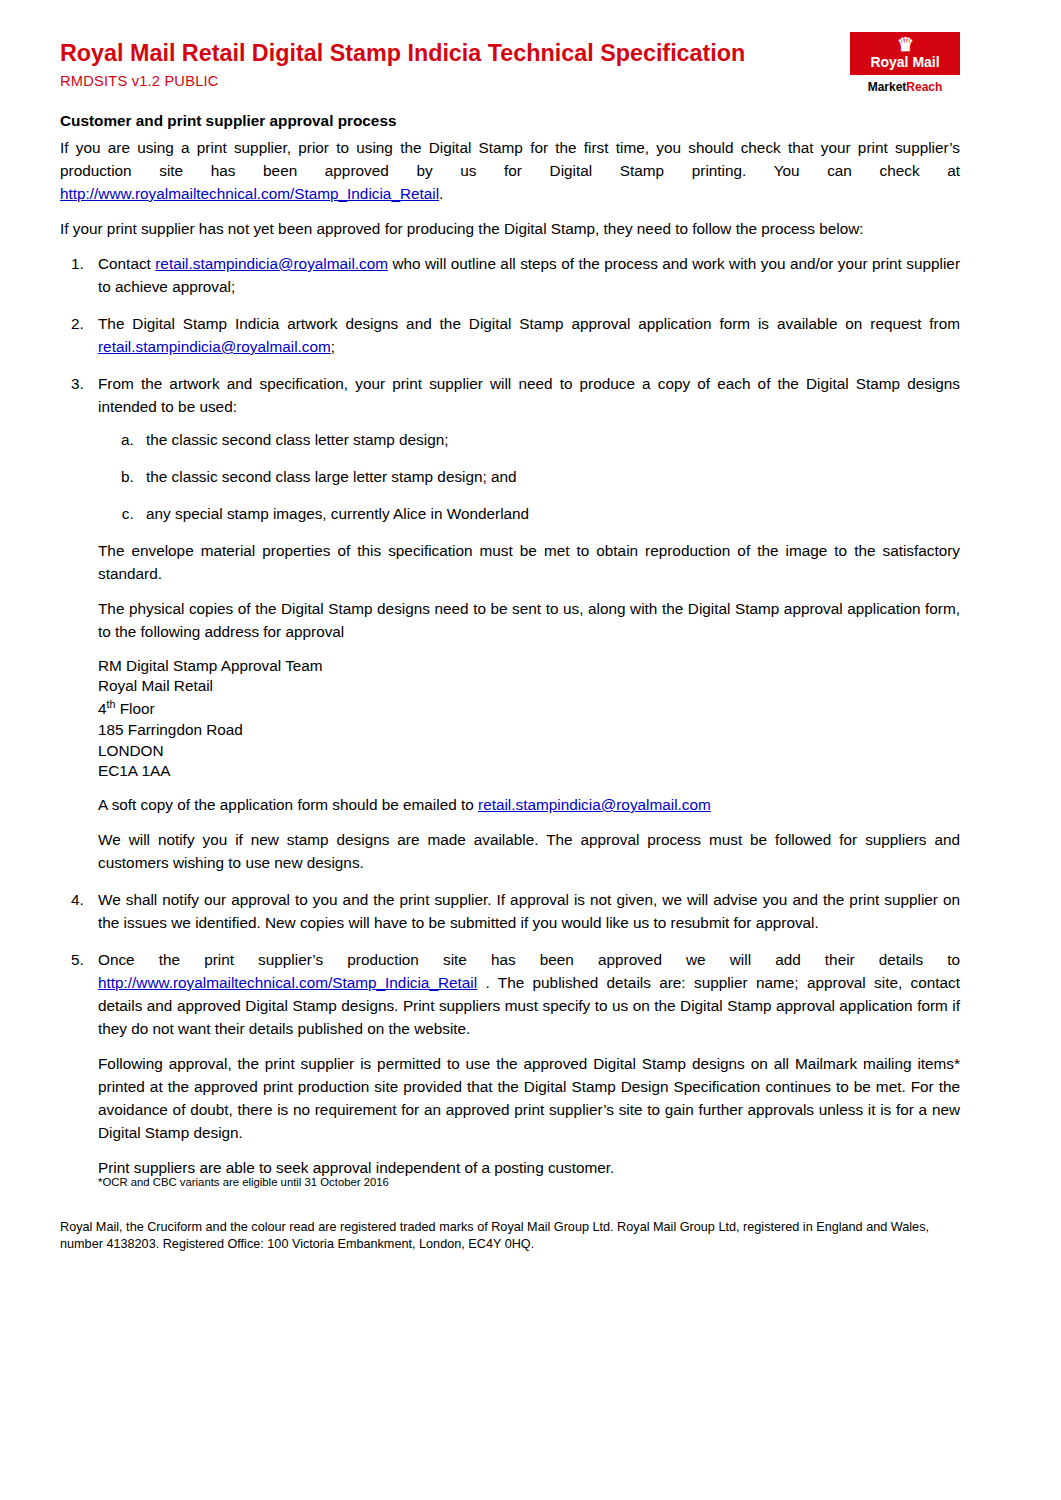Royal Mail Retail Digital Stamp Indicia Technical Specification
RMDSITS v1.2 PUBLIC
♛ Royal Mail
MarketReach
Customer and print supplier approval process
If you are using a print supplier, prior to using the Digital Stamp for the first time, you should check that your print supplier’s production site has been approved by us for Digital Stamp printing. You can check at http://www.royalmailtechnical.com/Stamp_Indicia_Retail.
If your print supplier has not yet been approved for producing the Digital Stamp, they need to follow the process below:
Contact retail.stampindicia@royalmail.com who will outline all steps of the process and work with you and/or your print supplier to achieve approval;
The Digital Stamp Indicia artwork designs and the Digital Stamp approval application form is available on request from retail.stampindicia@royalmail.com;
From the artwork and specification, your print supplier will need to produce a copy of each of the Digital Stamp designs intended to be used:
the classic second class letter stamp design;
the classic second class large letter stamp design; and
any special stamp images, currently Alice in Wonderland
The envelope material properties of this specification must be met to obtain reproduction of the image to the satisfactory standard.
The physical copies of the Digital Stamp designs need to be sent to us, along with the Digital Stamp approval application form, to the following address for approval
RM Digital Stamp Approval Team Royal Mail Retail 4th Floor 185 Farringdon Road LONDON EC1A 1AA
A soft copy of the application form should be emailed to retail.stampindicia@royalmail.com
We will notify you if new stamp designs are made available. The approval process must be followed for suppliers and customers wishing to use new designs.
We shall notify our approval to you and the print supplier. If approval is not given, we will advise you and the print supplier on the issues we identified. New copies will have to be submitted if you would like us to resubmit for approval.
Once the print supplier’s production site has been approved we will add their details to http://www.royalmailtechnical.com/Stamp_Indicia_Retail . The published details are: supplier name; approval site, contact details and approved Digital Stamp designs. Print suppliers must specify to us on the Digital Stamp approval application form if they do not want their details published on the website.
Following approval, the print supplier is permitted to use the approved Digital Stamp designs on all Mailmark mailing items* printed at the approved print production site provided that the Digital Stamp Design Specification continues to be met. For the avoidance of doubt, there is no requirement for an approved print supplier’s site to gain further approvals unless it is for a new Digital Stamp design.
Print suppliers are able to seek approval independent of a posting customer.
*OCR and CBC variants are eligible until 31 October 2016
Royal Mail, the Cruciform and the colour read are registered traded marks of Royal Mail Group Ltd. Royal Mail Group Ltd, registered in England and Wales, number 4138203. Registered Office: 100 Victoria Embankment, London, EC4Y 0HQ.